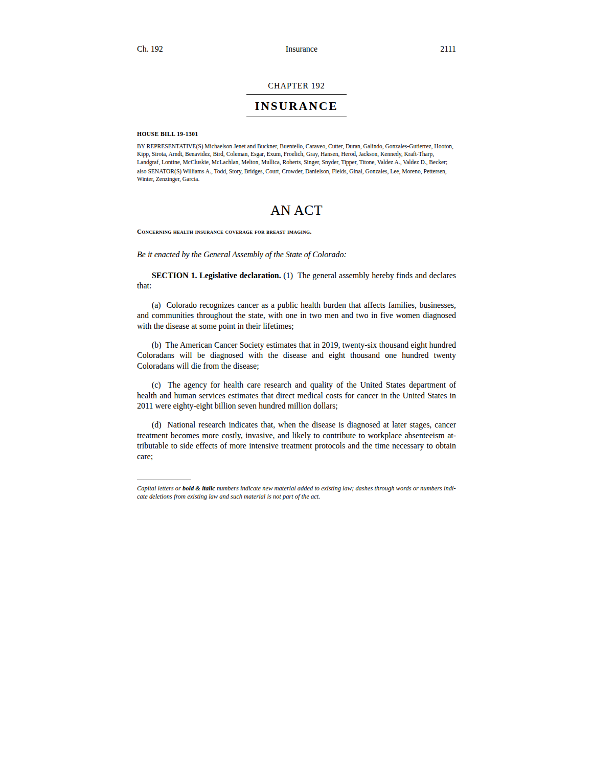Ch. 192 Insurance 2111
CHAPTER 192
INSURANCE
HOUSE BILL 19-1301
BY REPRESENTATIVE(S) Michaelson Jenet and Buckner, Buentello, Caraveo, Cutter, Duran, Galindo, Gonzales-Gutierrez, Hooton, Kipp, Sirota, Arndt, Benavidez, Bird, Coleman, Esgar, Exum, Froelich, Gray, Hansen, Herod, Jackson, Kennedy, Kraft-Tharp, Landgraf, Lontine, McCluskie, McLachlan, Melton, Mullica, Roberts, Singer, Snyder, Tipper, Titone, Valdez A., Valdez D., Becker;
also SENATOR(S) Williams A., Todd, Story, Bridges, Court, Crowder, Danielson, Fields, Ginal, Gonzales, Lee, Moreno, Pettersen, Winter, Zenzinger, Garcia.
AN ACT
Concerning health insurance coverage for breast imaging.
Be it enacted by the General Assembly of the State of Colorado:
SECTION 1. Legislative declaration. (1) The general assembly hereby finds and declares that:
(a) Colorado recognizes cancer as a public health burden that affects families, businesses, and communities throughout the state, with one in two men and two in five women diagnosed with the disease at some point in their lifetimes;
(b) The American Cancer Society estimates that in 2019, twenty-six thousand eight hundred Coloradans will be diagnosed with the disease and eight thousand one hundred twenty Coloradans will die from the disease;
(c) The agency for health care research and quality of the United States department of health and human services estimates that direct medical costs for cancer in the United States in 2011 were eighty-eight billion seven hundred million dollars;
(d) National research indicates that, when the disease is diagnosed at later stages, cancer treatment becomes more costly, invasive, and likely to contribute to workplace absenteeism attributable to side effects of more intensive treatment protocols and the time necessary to obtain care;
Capital letters or bold & italic numbers indicate new material added to existing law; dashes through words or numbers indicate deletions from existing law and such material is not part of the act.